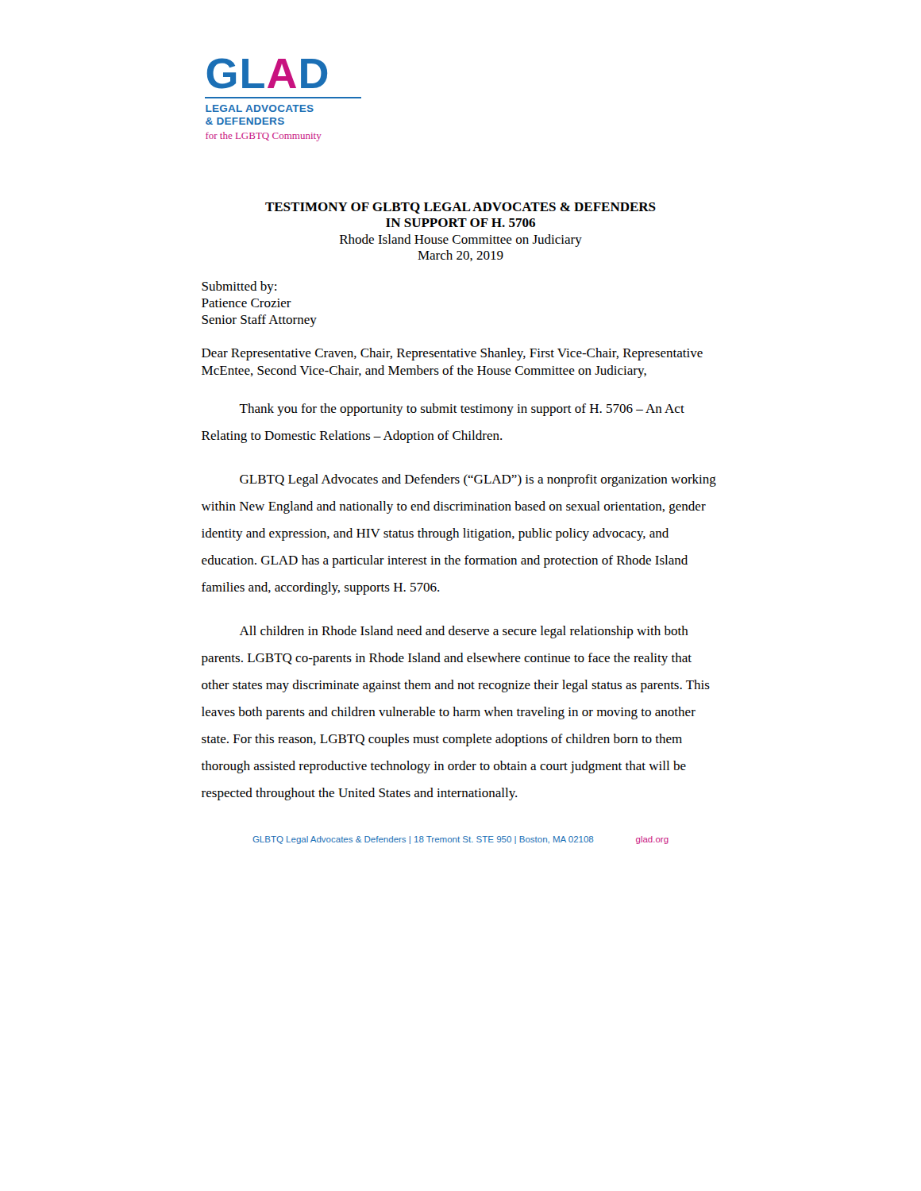GLAD
LEGAL ADVOCATES
& DEFENDERS
for the LGBTQ Community
Testimony of GLBTQ Legal Advocates & Defenders
in Support of H. 5706
Rhode Island House Committee on Judiciary
March 20, 2019
Submitted by:
Patience Crozier
Senior Staff Attorney
Dear Representative Craven, Chair, Representative Shanley, First Vice-Chair, Representative McEntee, Second Vice-Chair, and Members of the House Committee on Judiciary,
Thank you for the opportunity to submit testimony in support of H. 5706 – An Act Relating to Domestic Relations – Adoption of Children.
GLBTQ Legal Advocates and Defenders (“GLAD”) is a nonprofit organization working within New England and nationally to end discrimination based on sexual orientation, gender identity and expression, and HIV status through litigation, public policy advocacy, and education. GLAD has a particular interest in the formation and protection of Rhode Island families and, accordingly, supports H. 5706.
All children in Rhode Island need and deserve a secure legal relationship with both parents. LGBTQ co-parents in Rhode Island and elsewhere continue to face the reality that other states may discriminate against them and not recognize their legal status as parents. This leaves both parents and children vulnerable to harm when traveling in or moving to another state. For this reason, LGBTQ couples must complete adoptions of children born to them thorough assisted reproductive technology in order to obtain a court judgment that will be respected throughout the United States and internationally.
GLBTQ Legal Advocates & Defenders | 18 Tremont St. STE 950 | Boston, MA 02108 glad.org